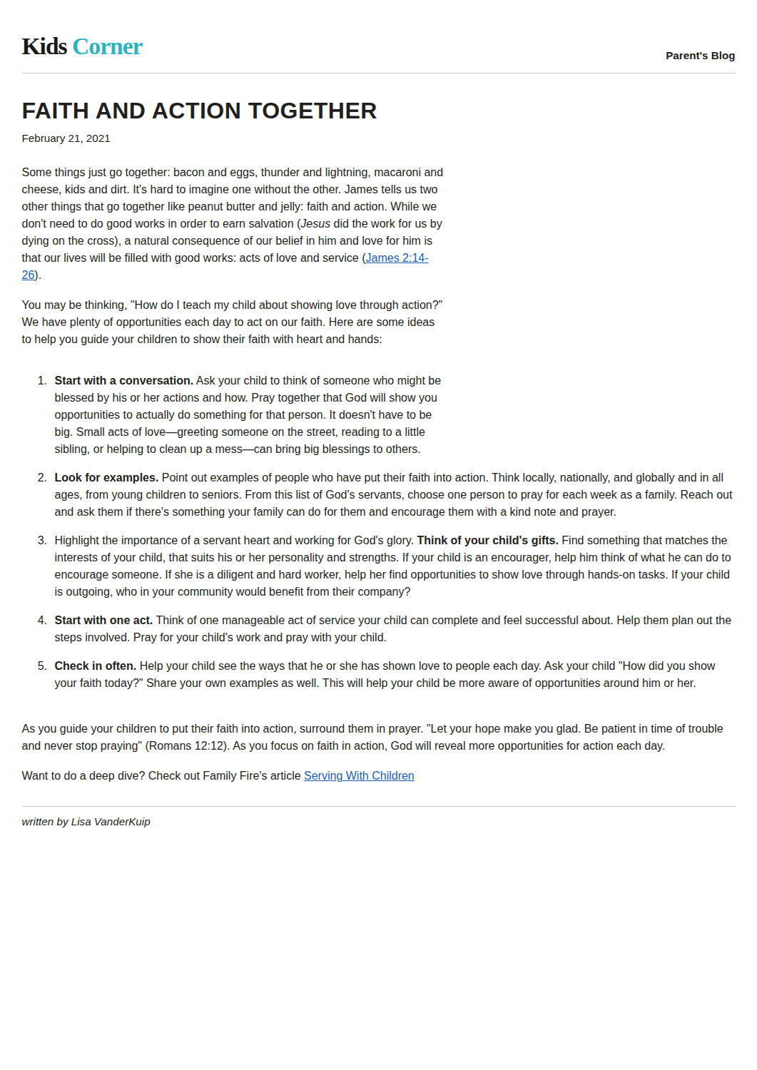Kids Corner
Parent's Blog
FAITH AND ACTION TOGETHER
February 21, 2021
Some things just go together: bacon and eggs, thunder and lightning, macaroni and cheese, kids and dirt. It's hard to imagine one without the other. James tells us two other things that go together like peanut butter and jelly: faith and action. While we don't need to do good works in order to earn salvation (Jesus did the work for us by dying on the cross), a natural consequence of our belief in him and love for him is that our lives will be filled with good works: acts of love and service (James 2:14-26).
You may be thinking, "How do I teach my child about showing love through action?" We have plenty of opportunities each day to act on our faith. Here are some ideas to help you guide your children to show their faith with heart and hands:
Start with a conversation. Ask your child to think of someone who might be blessed by his or her actions and how. Pray together that God will show you opportunities to actually do something for that person. It doesn't have to be big. Small acts of love—greeting someone on the street, reading to a little sibling, or helping to clean up a mess—can bring big blessings to others.
Look for examples. Point out examples of people who have put their faith into action. Think locally, nationally, and globally and in all ages, from young children to seniors. From this list of God's servants, choose one person to pray for each week as a family. Reach out and ask them if there's something your family can do for them and encourage them with a kind note and prayer.
Highlight the importance of a servant heart and working for God's glory. Think of your child's gifts. Find something that matches the interests of your child, that suits his or her personality and strengths. If your child is an encourager, help him think of what he can do to encourage someone. If she is a diligent and hard worker, help her find opportunities to show love through hands-on tasks. If your child is outgoing, who in your community would benefit from their company?
Start with one act. Think of one manageable act of service your child can complete and feel successful about. Help them plan out the steps involved. Pray for your child's work and pray with your child.
Check in often. Help your child see the ways that he or she has shown love to people each day. Ask your child "How did you show your faith today?" Share your own examples as well. This will help your child be more aware of opportunities around him or her.
As you guide your children to put their faith into action, surround them in prayer. "Let your hope make you glad. Be patient in time of trouble and never stop praying" (Romans 12:12). As you focus on faith in action, God will reveal more opportunities for action each day.
Want to do a deep dive? Check out Family Fire's article Serving With Children
written by Lisa VanderKuip